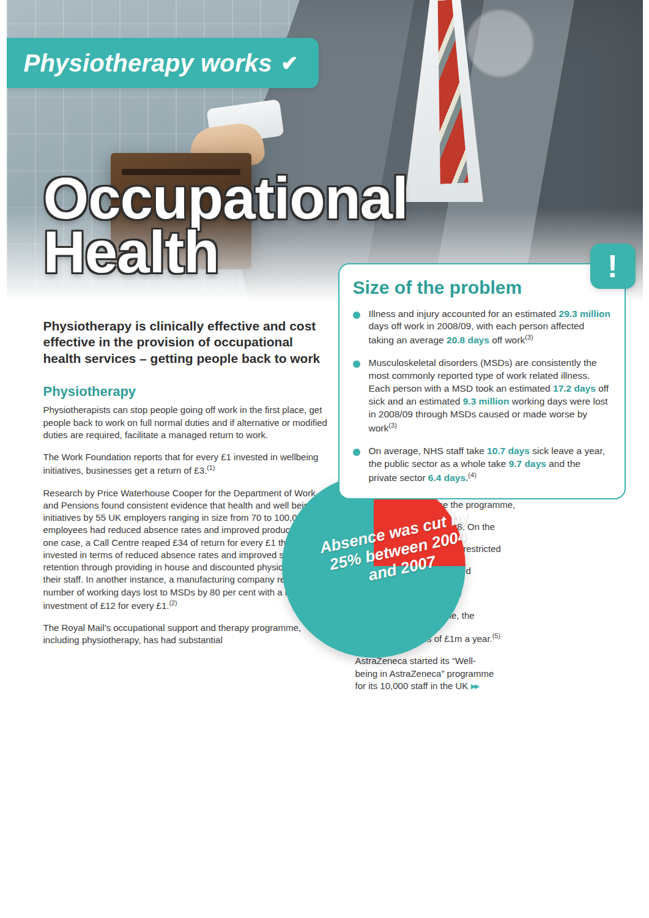Physiotherapy works✔
Occupational Health
!
Size of the problem
Illness and injury accounted for an estimated 29.3 million days off work in 2008/09, with each person affected taking an average 20.8 days off work(3)
Musculoskeletal disorders (MSDs) are consistently the most commonly reported type of work related illness. Each person with a MSD took an estimated 17.2 days off sick and an estimated 9.3 million working days were lost in 2008/09 through MSDs caused or made worse by work(3)
On average, NHS staff take 10.7 days sick leave a year, the public sector as a whole take 9.7 days and the private sector 6.4 days.(4)
Physiotherapy is clinically effective and cost effective in the provision of occupational health services – getting people back to work
Physiotherapy
Physiotherapists can stop people going off work in the first place, get people back to work on full normal duties and if alternative or modified duties are required, facilitate a managed return to work.
The Work Foundation reports that for every £1 invested in wellbeing initiatives, businesses get a return of £3.(1)
Research by Price Waterhouse Cooper for the Department of Work and Pensions found consistent evidence that health and well being initiatives by 55 UK employers ranging in size from 70 to 100,000+ employees had reduced absence rates and improved productivity. In one case, a Call Centre reaped £34 of return for every £1 they invested in terms of reduced absence rates and improved staff retention through providing in house and discounted physiotherapy for their staff. In another instance, a manufacturing company reduced the number of working days lost to MSDs by 80 per cent with a return on investment of £12 for every £1.(2)
The Royal Mail’s occupational support and therapy programme, including physiotherapy, has had substantial
Absence was cut by 25% between 2004 and 2007
financial benefits, with the programme providing a return of approximately £5 for every £1 invested. Absence was cut by 25 per cent between 2004 and 2007 and 3,600 employees absent through illness or injury were brought back into work. Before the programme, the
estimated cost to the Royal Mail of the absence and
restricted duties of clients in the study group
was £1,384,501. Since the programme,
this has fallen to £127,738. On the
premise that absence and restricted
duties would have continued
at similar rates without the
rehabilitation programme, the
saving is in excess of £1m a year.(5)
AstraZeneca started its “Well-
being in AstraZeneca” programme
for its 10,000 staff in the UK ▸▸